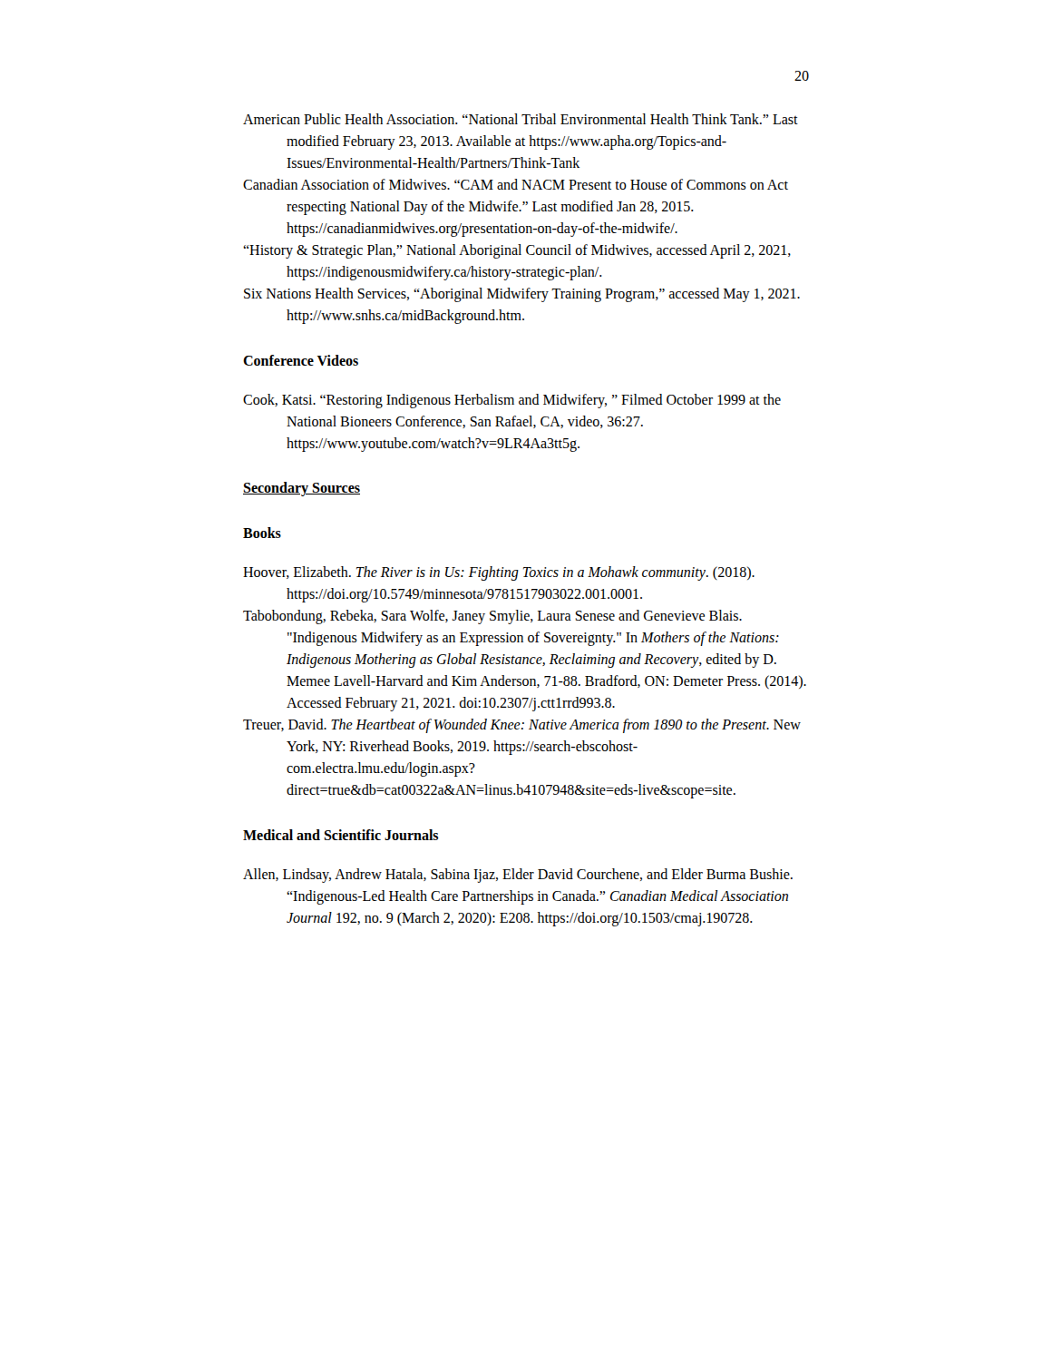20
American Public Health Association. “National Tribal Environmental Health Think Tank.” Last modified February 23, 2013. Available at https://www.apha.org/Topics-and-Issues/Environmental-Health/Partners/Think-Tank
Canadian Association of Midwives. “CAM and NACM Present to House of Commons on Act respecting National Day of the Midwife.” Last modified Jan 28, 2015. https://canadianmidwives.org/presentation-on-day-of-the-midwife/.
“History & Strategic Plan,” National Aboriginal Council of Midwives, accessed April 2, 2021, https://indigenousmidwifery.ca/history-strategic-plan/.
Six Nations Health Services, “Aboriginal Midwifery Training Program,” accessed May 1, 2021. http://www.snhs.ca/midBackground.htm.
Conference Videos
Cook, Katsi. “Restoring Indigenous Herbalism and Midwifery, ” Filmed October 1999 at the National Bioneers Conference, San Rafael, CA, video, 36:27. https://www.youtube.com/watch?v=9LR4Aa3tt5g.
Secondary Sources
Books
Hoover, Elizabeth. The River is in Us: Fighting Toxics in a Mohawk community. (2018). https://doi.org/10.5749/minnesota/9781517903022.001.0001.
Tabobondung, Rebeka, Sara Wolfe, Janey Smylie, Laura Senese and Genevieve Blais. "Indigenous Midwifery as an Expression of Sovereignty." In Mothers of the Nations: Indigenous Mothering as Global Resistance, Reclaiming and Recovery, edited by D. Memee Lavell-Harvard and Kim Anderson, 71-88. Bradford, ON: Demeter Press. (2014). Accessed February 21, 2021. doi:10.2307/j.ctt1rrd993.8.
Treuer, David. The Heartbeat of Wounded Knee: Native America from 1890 to the Present. New York, NY: Riverhead Books, 2019. https://search-ebscohost-com.electra.lmu.edu/login.aspx?direct=true&db=cat00322a&AN=linus.b4107948&site=eds-live&scope=site.
Medical and Scientific Journals
Allen, Lindsay, Andrew Hatala, Sabina Ijaz, Elder David Courchene, and Elder Burma Bushie. “Indigenous-Led Health Care Partnerships in Canada.” Canadian Medical Association Journal 192, no. 9 (March 2, 2020): E208. https://doi.org/10.1503/cmaj.190728.